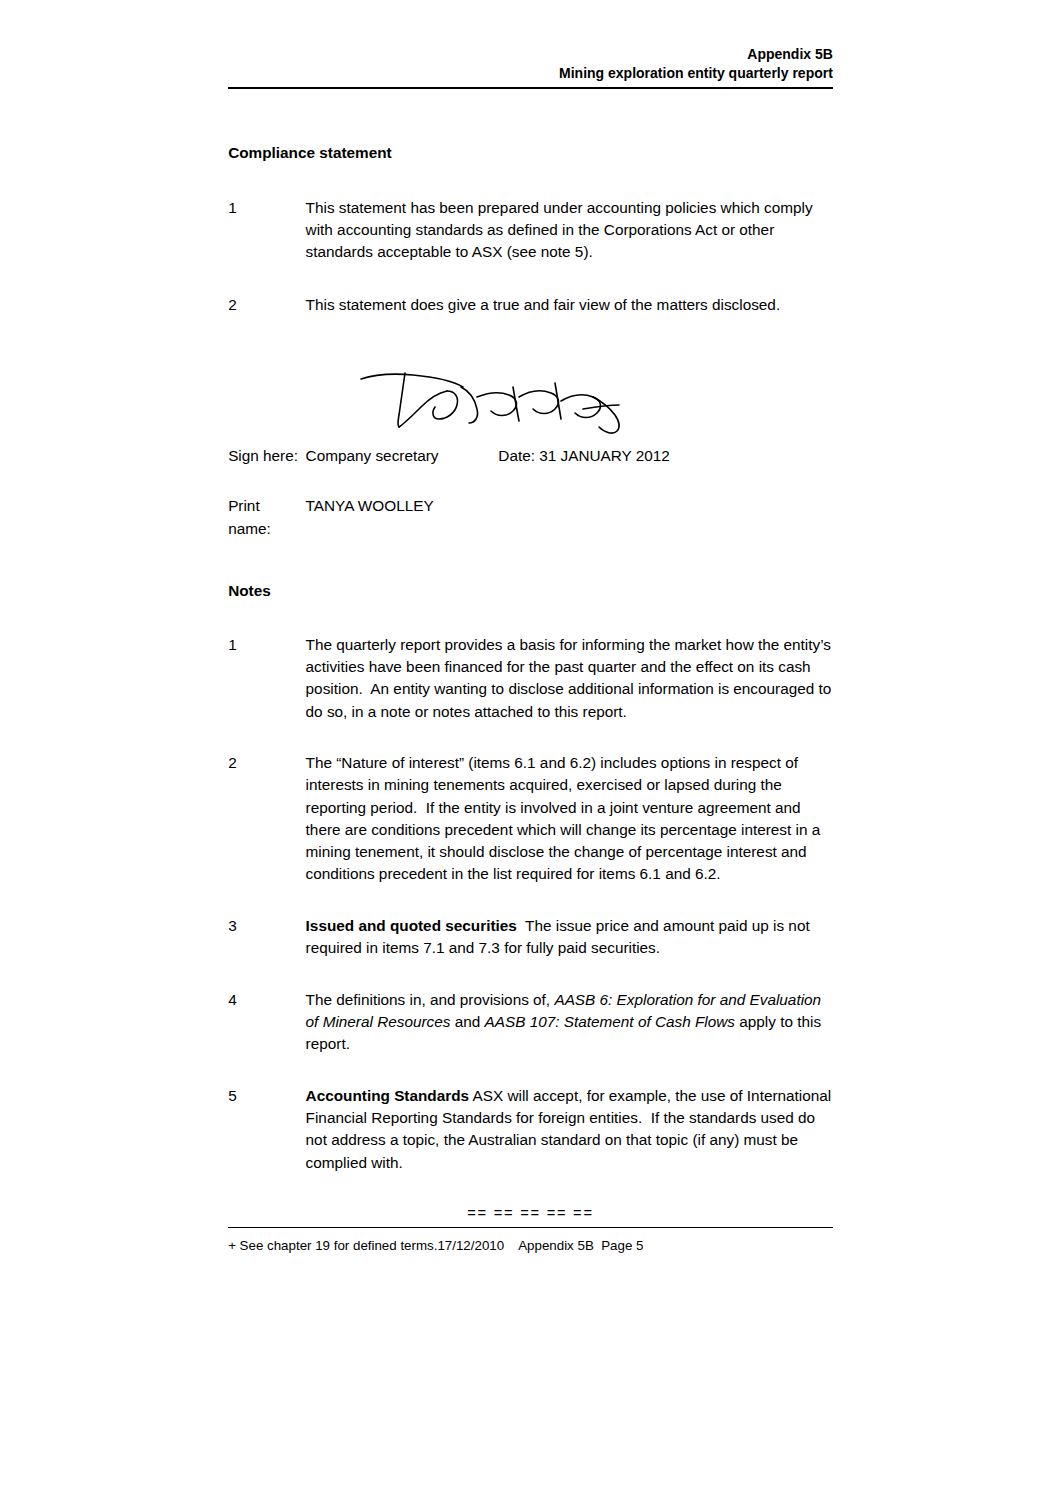Appendix 5B
Mining exploration entity quarterly report
Compliance statement
1
This statement has been prepared under accounting policies which comply with accounting standards as defined in the Corporations Act or other standards acceptable to ASX (see note 5).
2
This statement does give a true and fair view of the matters disclosed.
Sign here:
Company secretary
Date: 31 JANUARY 2012
Print name:
TANYA WOOLLEY
Notes
1
The quarterly report provides a basis for informing the market how the entity’s activities have been financed for the past quarter and the effect on its cash position. An entity wanting to disclose additional information is encouraged to do so, in a note or notes attached to this report.
2
The “Nature of interest” (items 6.1 and 6.2) includes options in respect of interests in mining tenements acquired, exercised or lapsed during the reporting period. If the entity is involved in a joint venture agreement and there are conditions precedent which will change its percentage interest in a mining tenement, it should disclose the change of percentage interest and conditions precedent in the list required for items 6.1 and 6.2.
3
Issued and quoted securities The issue price and amount paid up is not required in items 7.1 and 7.3 for fully paid securities.
4
The definitions in, and provisions of, AASB 6: Exploration for and Evaluation of Mineral Resources and AASB 107: Statement of Cash Flows apply to this report.
5
Accounting Standards ASX will accept, for example, the use of International Financial Reporting Standards for foreign entities. If the standards used do not address a topic, the Australian standard on that topic (if any) must be complied with.
== == == == ==
+ See chapter 19 for defined terms.17/12/2010 Appendix 5B Page 5